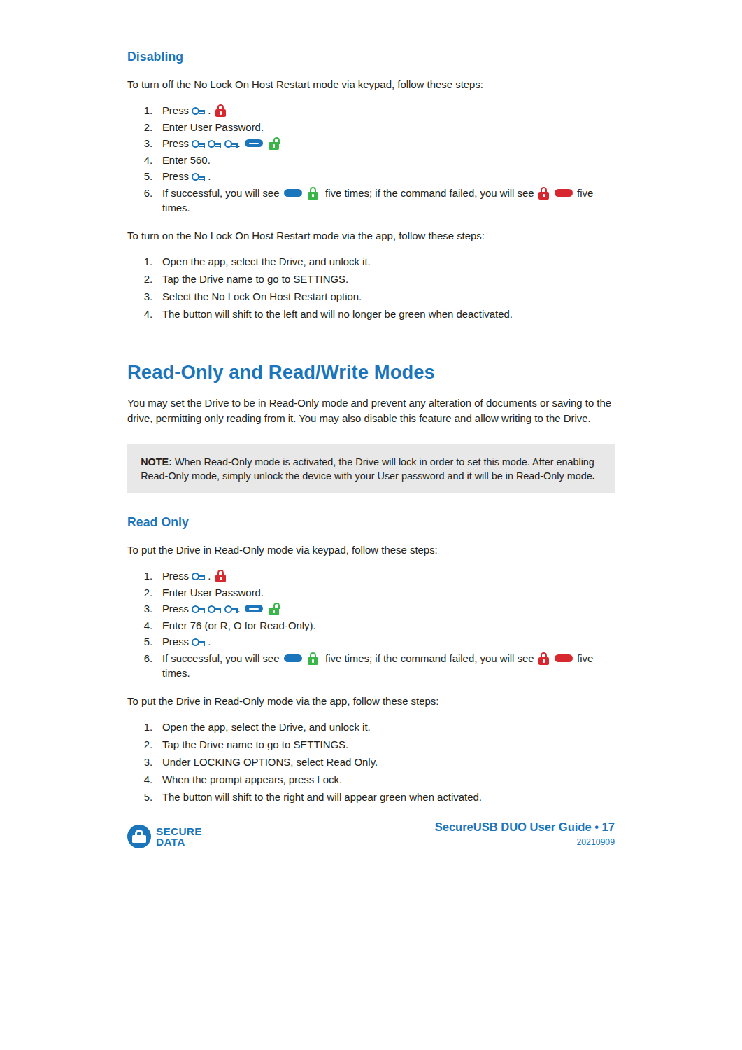Disabling
To turn off the No Lock On Host Restart mode via keypad, follow these steps:
Press .
Enter User Password.
Press .
Enter 560.
Press .
If successful, you will see five times; if the command failed, you will see five times.
To turn on the No Lock On Host Restart mode via the app, follow these steps:
Open the app, select the Drive, and unlock it.
Tap the Drive name to go to SETTINGS.
Select the No Lock On Host Restart option.
The button will shift to the left and will no longer be green when deactivated.
Read-Only and Read/Write Modes
You may set the Drive to be in Read-Only mode and prevent any alteration of documents or saving to the drive, permitting only reading from it. You may also disable this feature and allow writing to the Drive.
NOTE: When Read-Only mode is activated, the Drive will lock in order to set this mode. After enabling Read-Only mode, simply unlock the device with your User password and it will be in Read-Only mode.
Read Only
To put the Drive in Read-Only mode via keypad, follow these steps:
Press .
Enter User Password.
Press .
Enter 76 (or R, O for Read-Only).
Press .
If successful, you will see five times; if the command failed, you will see five times.
To put the Drive in Read-Only mode via the app, follow these steps:
Open the app, select the Drive, and unlock it.
Tap the Drive name to go to SETTINGS.
Under LOCKING OPTIONS, select Read Only.
When the prompt appears, press Lock.
The button will shift to the right and will appear green when activated.
SECURE
DATA
SecureUSB DUO User Guide • 17
20210909